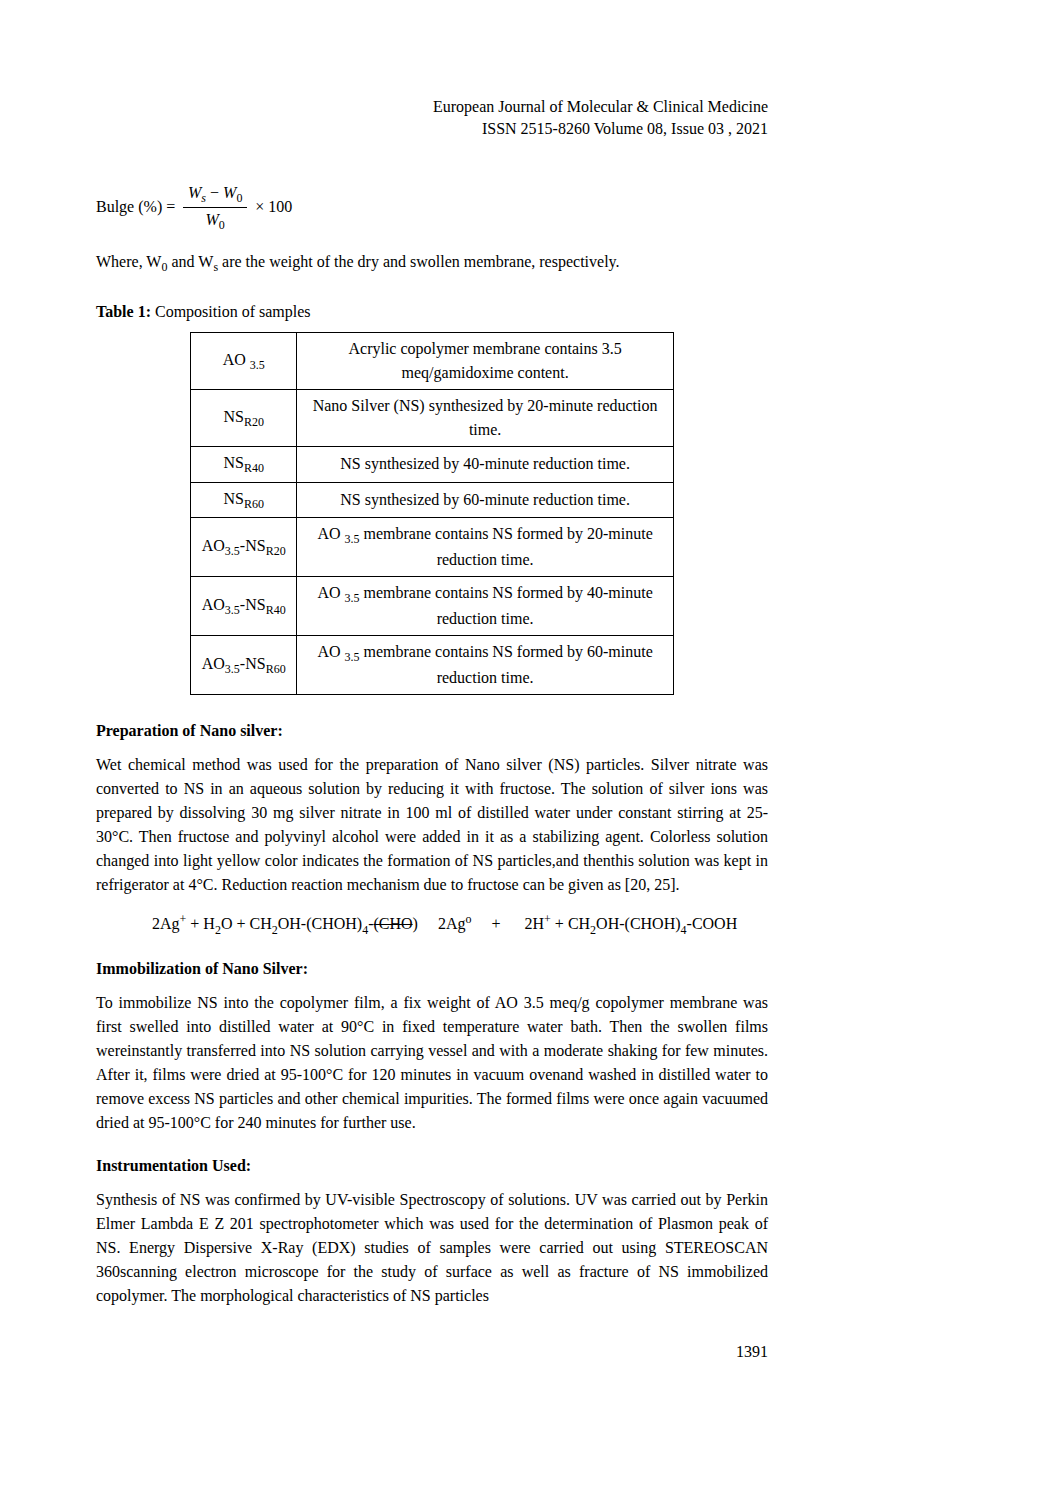European Journal of Molecular & Clinical Medicine
ISSN 2515-8260 Volume 08, Issue 03 , 2021
Bulge (%) = Ws − W0 W0 × 100
Where, W0 and Ws are the weight of the dry and swollen membrane, respectively.
Table 1: Composition of samples
| AO 3.5 | Acrylic copolymer membrane contains 3.5 meq/gamidoxime content. |
| NS R20 | Nano Silver (NS) synthesized by 20-minute reduction time. |
| NS R40 | NS synthesized by 40-minute reduction time. |
| NS R60 | NS synthesized by 60-minute reduction time. |
| AO 3.5 -NS R20 | AO 3.5 membrane contains NS formed by 20-minute reduction time. |
| AO 3.5 -NS R40 | AO 3.5 membrane contains NS formed by 40-minute reduction time. |
| AO 3.5 -NS R60 | AO 3.5 membrane contains NS formed by 60-minute reduction time. |
Preparation of Nano silver:
Wet chemical method was used for the preparation of Nano silver (NS) particles. Silver nitrate was converted to NS in an aqueous solution by reducing it with fructose. The solution of silver ions was prepared by dissolving 30 mg silver nitrate in 100 ml of distilled water under constant stirring at 25-30°C. Then fructose and polyvinyl alcohol were added in it as a stabilizing agent. Colorless solution changed into light yellow color indicates the formation of NS particles,and thenthis solution was kept in refrigerator at 4°C. Reduction reaction mechanism due to fructose can be given as [20, 25].
2Ag+ + H2O + CH2OH-(CHOH)4-(CHO) 2Ago + 2H+ + CH2OH-(CHOH)4-COOH
Immobilization of Nano Silver:
To immobilize NS into the copolymer film, a fix weight of AO 3.5 meq/g copolymer membrane was first swelled into distilled water at 90°C in fixed temperature water bath. Then the swollen films wereinstantly transferred into NS solution carrying vessel and with a moderate shaking for few minutes. After it, films were dried at 95-100°C for 120 minutes in vacuum ovenand washed in distilled water to remove excess NS particles and other chemical impurities. The formed films were once again vacuumed dried at 95-100°C for 240 minutes for further use.
Instrumentation Used:
Synthesis of NS was confirmed by UV-visible Spectroscopy of solutions. UV was carried out by Perkin Elmer Lambda E Z 201 spectrophotometer which was used for the determination of Plasmon peak of NS. Energy Dispersive X-Ray (EDX) studies of samples were carried out using STEREOSCAN 360scanning electron microscope for the study of surface as well as fracture of NS immobilized copolymer. The morphological characteristics of NS particles
1391